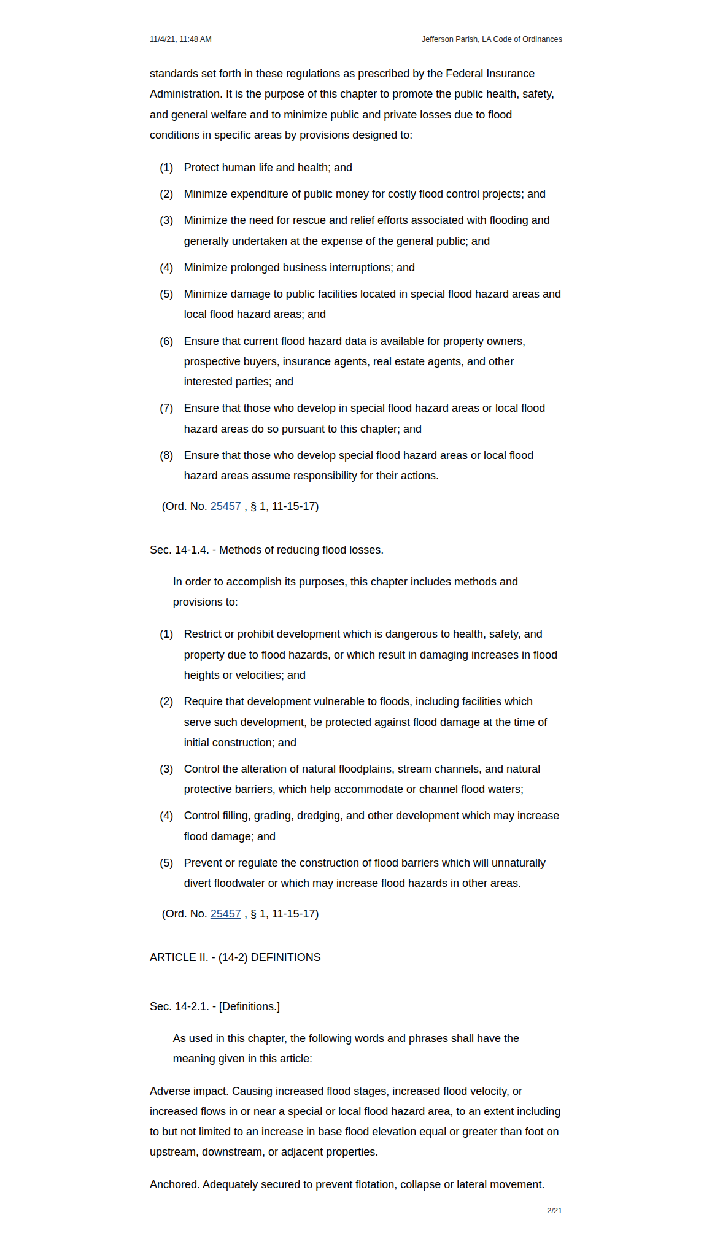11/4/21, 11:48 AM Jefferson Parish, LA Code of Ordinances
standards set forth in these regulations as prescribed by the Federal Insurance Administration. It is the purpose of this chapter to promote the public health, safety, and general welfare and to minimize public and private losses due to flood conditions in specific areas by provisions designed to:
(1) Protect human life and health; and
(2) Minimize expenditure of public money for costly flood control projects; and
(3) Minimize the need for rescue and relief efforts associated with flooding and generally undertaken at the expense of the general public; and
(4) Minimize prolonged business interruptions; and
(5) Minimize damage to public facilities located in special flood hazard areas and local flood hazard areas; and
(6) Ensure that current flood hazard data is available for property owners, prospective buyers, insurance agents, real estate agents, and other interested parties; and
(7) Ensure that those who develop in special flood hazard areas or local flood hazard areas do so pursuant to this chapter; and
(8) Ensure that those who develop special flood hazard areas or local flood hazard areas assume responsibility for their actions.
(Ord. No. 25457 , § 1, 11-15-17)
Sec. 14-1.4. - Methods of reducing flood losses.
In order to accomplish its purposes, this chapter includes methods and provisions to:
(1) Restrict or prohibit development which is dangerous to health, safety, and property due to flood hazards, or which result in damaging increases in flood heights or velocities; and
(2) Require that development vulnerable to floods, including facilities which serve such development, be protected against flood damage at the time of initial construction; and
(3) Control the alteration of natural floodplains, stream channels, and natural protective barriers, which help accommodate or channel flood waters;
(4) Control filling, grading, dredging, and other development which may increase flood damage; and
(5) Prevent or regulate the construction of flood barriers which will unnaturally divert floodwater or which may increase flood hazards in other areas.
(Ord. No. 25457 , § 1, 11-15-17)
ARTICLE II. - (14-2) DEFINITIONS
Sec. 14-2.1. - [Definitions.]
As used in this chapter, the following words and phrases shall have the meaning given in this article:
Adverse impact. Causing increased flood stages, increased flood velocity, or increased flows in or near a special or local flood hazard area, to an extent including to but not limited to an increase in base flood elevation equal or greater than foot on upstream, downstream, or adjacent properties.
Anchored. Adequately secured to prevent flotation, collapse or lateral movement.
2/21